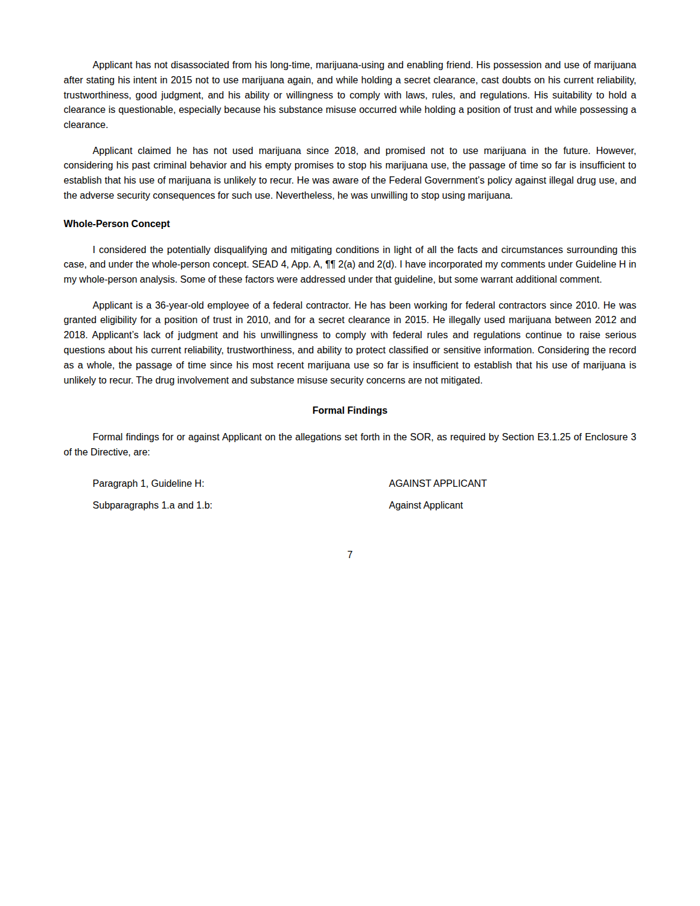Applicant has not disassociated from his long-time, marijuana-using and enabling friend. His possession and use of marijuana after stating his intent in 2015 not to use marijuana again, and while holding a secret clearance, cast doubts on his current reliability, trustworthiness, good judgment, and his ability or willingness to comply with laws, rules, and regulations. His suitability to hold a clearance is questionable, especially because his substance misuse occurred while holding a position of trust and while possessing a clearance.
Applicant claimed he has not used marijuana since 2018, and promised not to use marijuana in the future. However, considering his past criminal behavior and his empty promises to stop his marijuana use, the passage of time so far is insufficient to establish that his use of marijuana is unlikely to recur. He was aware of the Federal Government’s policy against illegal drug use, and the adverse security consequences for such use. Nevertheless, he was unwilling to stop using marijuana.
Whole-Person Concept
I considered the potentially disqualifying and mitigating conditions in light of all the facts and circumstances surrounding this case, and under the whole-person concept. SEAD 4, App. A, ¶¶ 2(a) and 2(d). I have incorporated my comments under Guideline H in my whole-person analysis. Some of these factors were addressed under that guideline, but some warrant additional comment.
Applicant is a 36-year-old employee of a federal contractor. He has been working for federal contractors since 2010. He was granted eligibility for a position of trust in 2010, and for a secret clearance in 2015. He illegally used marijuana between 2012 and 2018. Applicant’s lack of judgment and his unwillingness to comply with federal rules and regulations continue to raise serious questions about his current reliability, trustworthiness, and ability to protect classified or sensitive information. Considering the record as a whole, the passage of time since his most recent marijuana use so far is insufficient to establish that his use of marijuana is unlikely to recur. The drug involvement and substance misuse security concerns are not mitigated.
Formal Findings
Formal findings for or against Applicant on the allegations set forth in the SOR, as required by Section E3.1.25 of Enclosure 3 of the Directive, are:
| Paragraph 1, Guideline H: | AGAINST APPLICANT |
| Subparagraphs 1.a and 1.b: | Against Applicant |
7